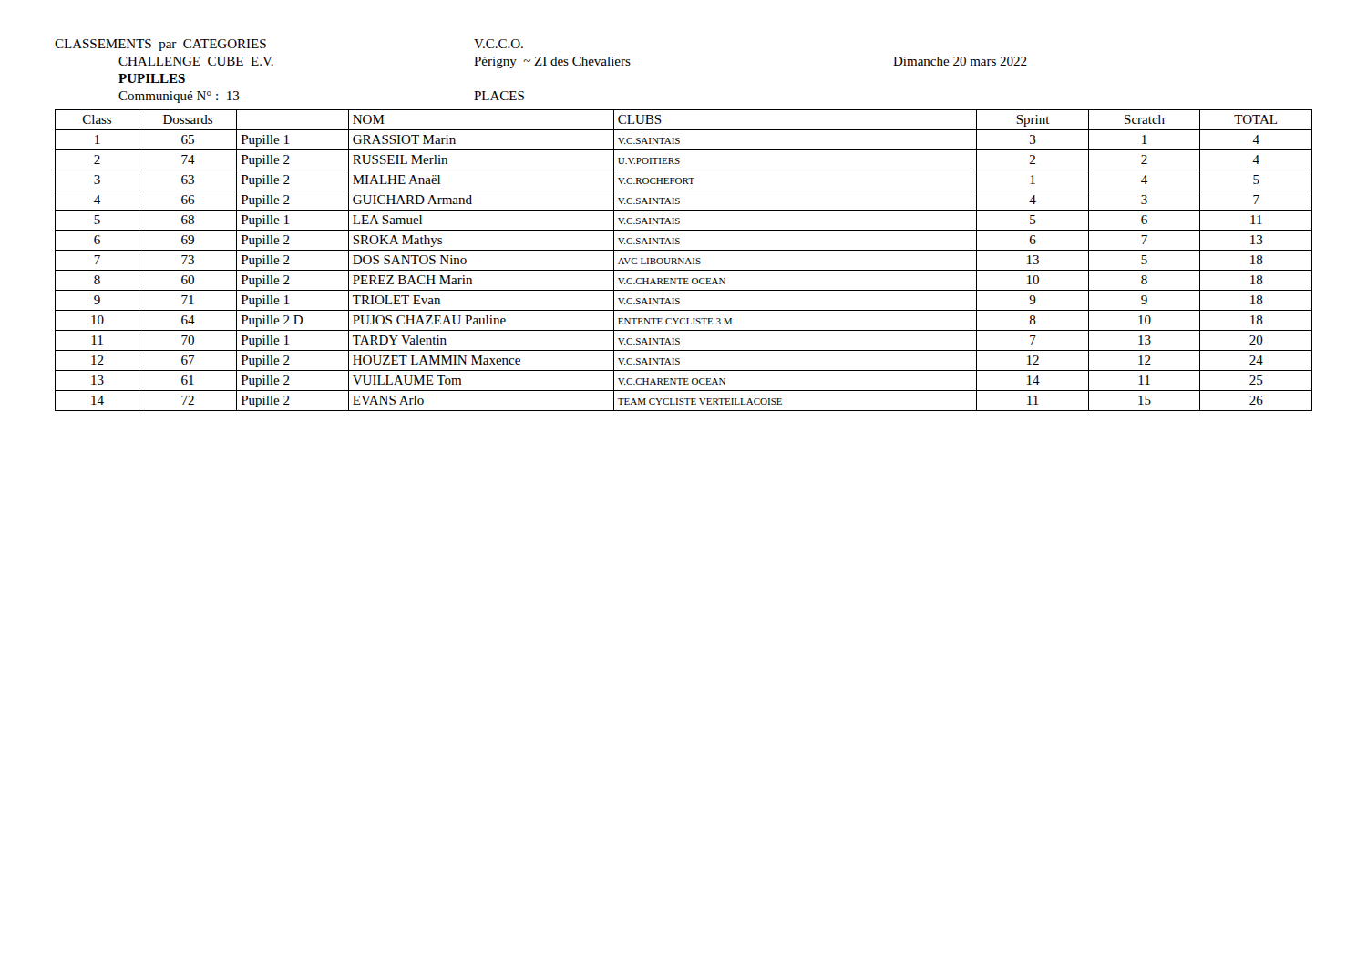CLASSEMENTS par CATEGORIES
V.C.C.O.
CHALLENGE CUBE E.V.
Périgny ~ ZI des Chevaliers
Dimanche 20 mars 2022
PUPILLES
Communiqué N° : 13
PLACES
| Class | Dossards | | NOM | CLUBS | Sprint | Scratch | TOTAL |
| --- | --- | --- | --- | --- | --- | --- | --- |
| 1 | 65 | Pupille 1 | GRASSIOT Marin | V.C.SAINTAIS | 3 | 1 | 4 |
| 2 | 74 | Pupille 2 | RUSSEIL Merlin | U.V.POITIERS | 2 | 2 | 4 |
| 3 | 63 | Pupille 2 | MIALHE Anaël | V.C.ROCHEFORT | 1 | 4 | 5 |
| 4 | 66 | Pupille 2 | GUICHARD Armand | V.C.SAINTAIS | 4 | 3 | 7 |
| 5 | 68 | Pupille 1 | LEA Samuel | V.C.SAINTAIS | 5 | 6 | 11 |
| 6 | 69 | Pupille 2 | SROKA Mathys | V.C.SAINTAIS | 6 | 7 | 13 |
| 7 | 73 | Pupille 2 | DOS SANTOS Nino | AVC LIBOURNAIS | 13 | 5 | 18 |
| 8 | 60 | Pupille 2 | PEREZ BACH Marin | V.C.CHARENTE OCEAN | 10 | 8 | 18 |
| 9 | 71 | Pupille 1 | TRIOLET Evan | V.C.SAINTAIS | 9 | 9 | 18 |
| 10 | 64 | Pupille 2 D | PUJOS CHAZEAU Pauline | ENTENTE CYCLISTE 3 M | 8 | 10 | 18 |
| 11 | 70 | Pupille 1 | TARDY Valentin | V.C.SAINTAIS | 7 | 13 | 20 |
| 12 | 67 | Pupille 2 | HOUZET LAMMIN Maxence | V.C.SAINTAIS | 12 | 12 | 24 |
| 13 | 61 | Pupille 2 | VUILLAUME Tom | V.C.CHARENTE OCEAN | 14 | 11 | 25 |
| 14 | 72 | Pupille 2 | EVANS Arlo | TEAM CYCLISTE VERTEILLACOISE | 11 | 15 | 26 |